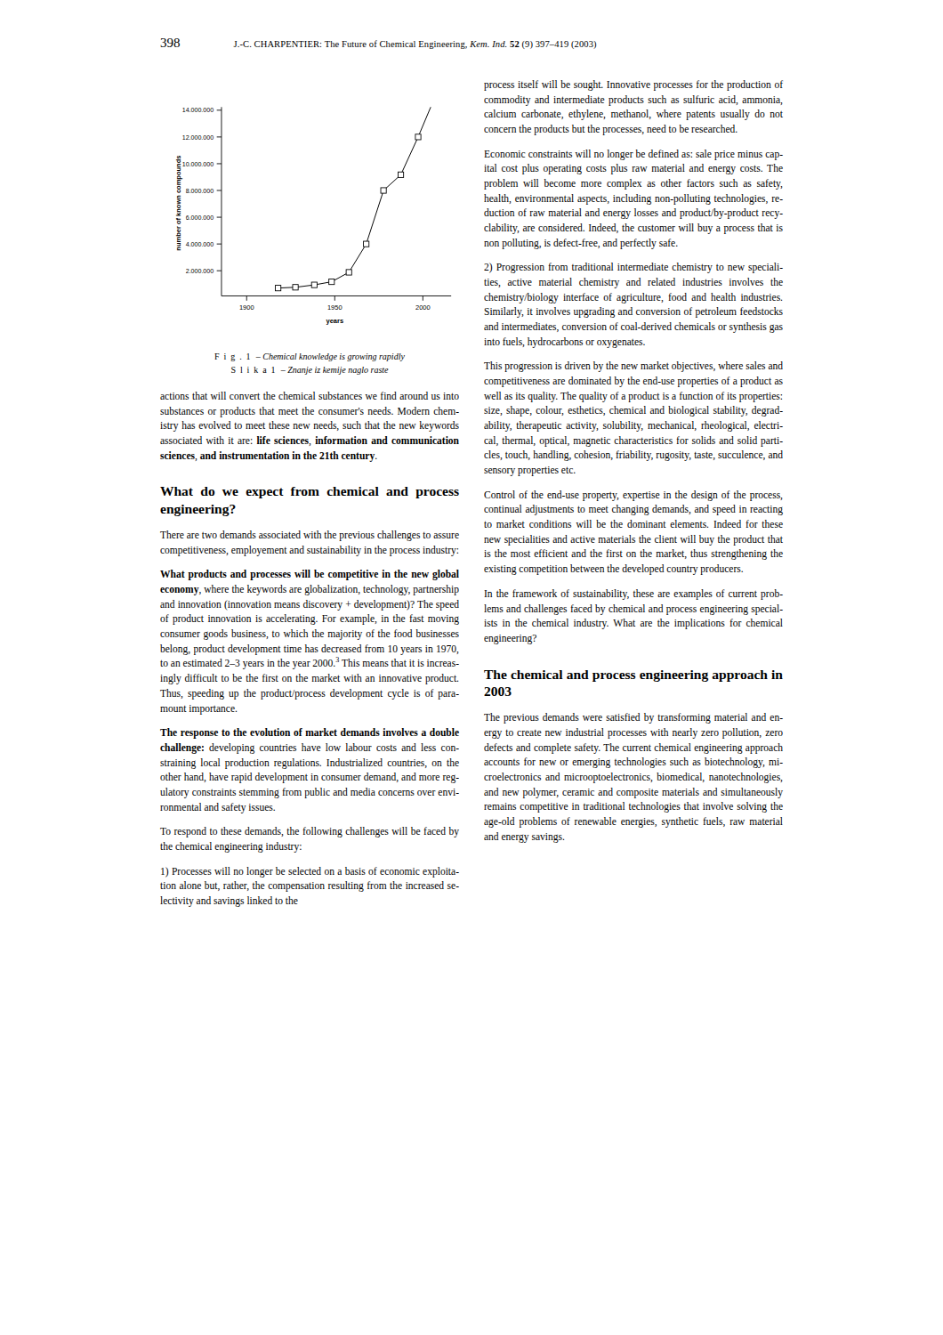398
J.-C. CHARPENTIER: The Future of Chemical Engineering, Kem. Ind. 52 (9) 397–419 (2003)
14.000.000 12.000.000 10.000.000 8.000.000 6.000.000 4.000.000 2.000.000 number of known compounds 1900 1950 2000 years
F i g . 1 – Chemical knowledge is growing rapidly
S l i k a 1 – Znanje iz kemije naglo raste
actions that will convert the chemical substances we find around us into substances or products that meet the consumer's needs. Modern chemistry has evolved to meet these new needs, such that the new keywords associated with it are: life sciences, information and communication sciences, and instrumentation in the 21th century.
What do we expect from chemical and process engineering?
There are two demands associated with the previous challenges to assure competitiveness, employement and sustainability in the process industry:
What products and processes will be competitive in the new global economy, where the keywords are globalization, technology, partnership and innovation (innovation means discovery + development)? The speed of product innovation is accelerating. For example, in the fast moving consumer goods business, to which the majority of the food businesses belong, product development time has decreased from 10 years in 1970, to an estimated 2–3 years in the year 2000.3 This means that it is increasingly difficult to be the first on the market with an innovative product. Thus, speeding up the product/process development cycle is of paramount importance.
The response to the evolution of market demands involves a double challenge: developing countries have low labour costs and less constraining local production regulations. Industrialized countries, on the other hand, have rapid development in consumer demand, and more regulatory constraints stemming from public and media concerns over environmental and safety issues.
To respond to these demands, the following challenges will be faced by the chemical engineering industry:
1) Processes will no longer be selected on a basis of economic exploitation alone but, rather, the compensation resulting from the increased selectivity and savings linked to the
process itself will be sought. Innovative processes for the production of commodity and intermediate products such as sulfuric acid, ammonia, calcium carbonate, ethylene, methanol, where patents usually do not concern the products but the processes, need to be researched.
Economic constraints will no longer be defined as: sale price minus capital cost plus operating costs plus raw material and energy costs. The problem will become more complex as other factors such as safety, health, environmental aspects, including non-polluting technologies, reduction of raw material and energy losses and product/by-product recyclability, are considered. Indeed, the customer will buy a process that is non polluting, is defect-free, and perfectly safe.
2) Progression from traditional intermediate chemistry to new specialities, active material chemistry and related industries involves the chemistry/biology interface of agriculture, food and health industries. Similarly, it involves upgrading and conversion of petroleum feedstocks and intermediates, conversion of coal-derived chemicals or synthesis gas into fuels, hydrocarbons or oxygenates.
This progression is driven by the new market objectives, where sales and competitiveness are dominated by the end-use properties of a product as well as its quality. The quality of a product is a function of its properties: size, shape, colour, esthetics, chemical and biological stability, degradability, therapeutic activity, solubility, mechanical, rheological, electrical, thermal, optical, magnetic characteristics for solids and solid particles, touch, handling, cohesion, friability, rugosity, taste, succulence, and sensory properties etc.
Control of the end-use property, expertise in the design of the process, continual adjustments to meet changing demands, and speed in reacting to market conditions will be the dominant elements. Indeed for these new specialities and active materials the client will buy the product that is the most efficient and the first on the market, thus strengthening the existing competition between the developed country producers.
In the framework of sustainability, these are examples of current problems and challenges faced by chemical and process engineering specialists in the chemical industry. What are the implications for chemical engineering?
The chemical and process engineering approach in 2003
The previous demands were satisfied by transforming material and energy to create new industrial processes with nearly zero pollution, zero defects and complete safety. The current chemical engineering approach accounts for new or emerging technologies such as biotechnology, microelectronics and microoptoelectronics, biomedical, nanotechnologies, and new polymer, ceramic and composite materials and simultaneously remains competitive in traditional technologies that involve solving the age-old problems of renewable energies, synthetic fuels, raw material and energy savings.